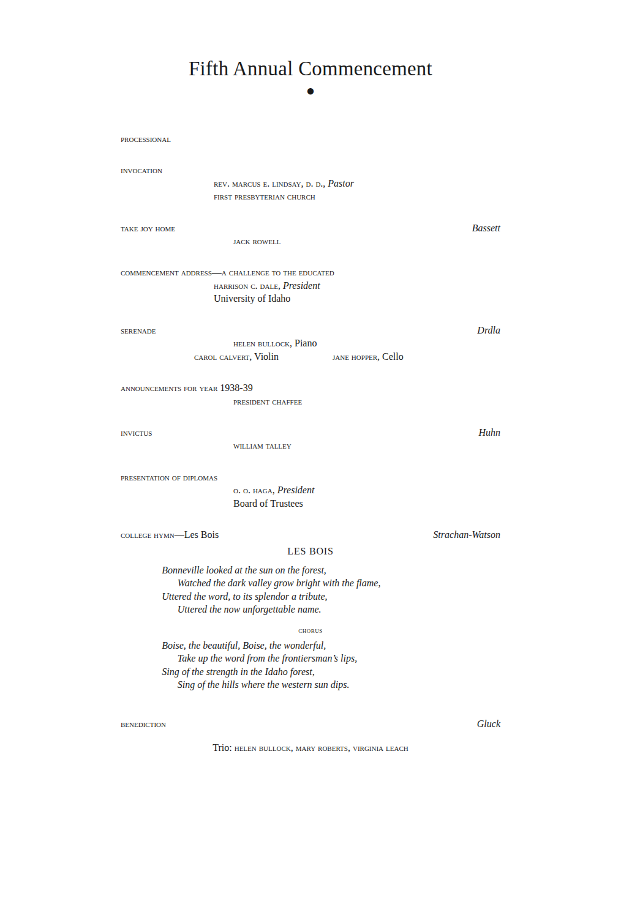Fifth Annual Commencement
●
Processional
Invocation
Rev. Marcus E. Lindsay, D. D., Pastor
First Presbyterian Church
Take Joy Home
Bassett
Jack Rowell
Commencement Address—A Challenge to the Educated
Harrison C. Dale, President
University of Idaho
Serenade
Drdla
Helen Bullock, Piano
Carol Calvert, Violin Jane Hopper, Cello
Announcements for Year 1938-39
President Chaffee
Invictus
Huhn
William Talley
Presentation of Diplomas
O. O. Haga, President
Board of Trustees
College Hymn—Les Bois
Strachan-Watson
LES BOIS
Bonneville looked at the sun on the forest,
Watched the dark valley grow bright with the flame,
Uttered the word, to its splendor a tribute,
Uttered the now unforgettable name.
Chorus
Boise, the beautiful, Boise, the wonderful,
Take up the word from the frontiersman’s lips,
Sing of the strength in the Idaho forest,
Sing of the hills where the western sun dips.
Benediction
Gluck
Trio: Helen Bullock, Mary Roberts, Virginia Leach